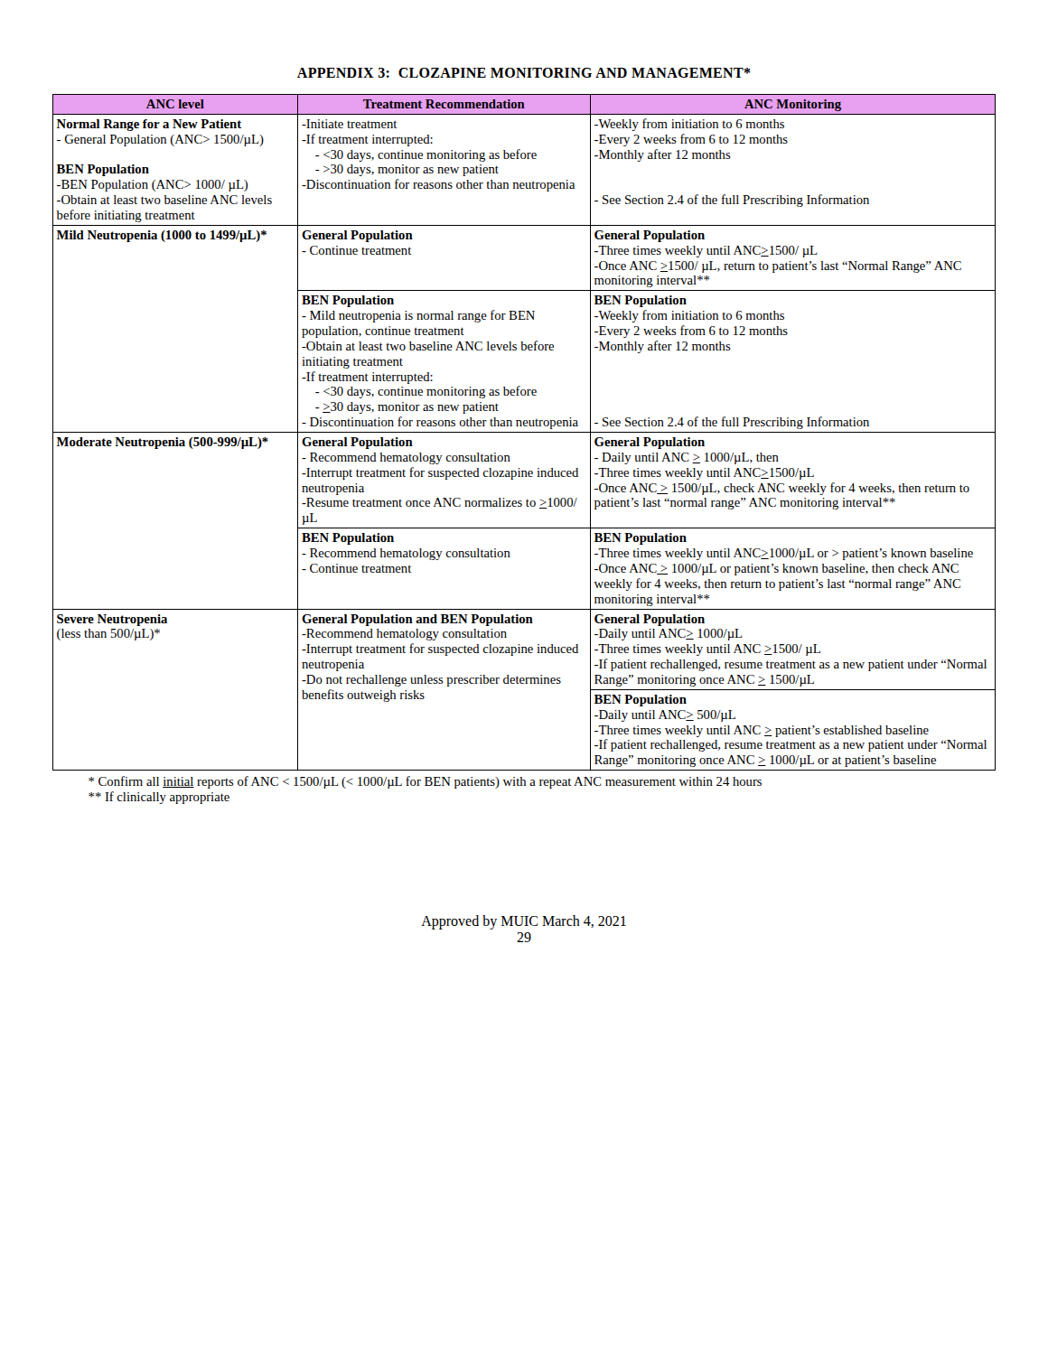APPENDIX 3: CLOZAPINE MONITORING AND MANAGEMENT*
| ANC level | Treatment Recommendation | ANC Monitoring |
| --- | --- | --- |
| Normal Range for a New Patient - General Population (ANC> 1500/µL) BEN Population -BEN Population (ANC> 1000/ µL) -Obtain at least two baseline ANC levels before initiating treatment | -Initiate treatment -If treatment interrupted: - <30 days, continue monitoring as before - >30 days, monitor as new patient -Discontinuation for reasons other than neutropenia | -Weekly from initiation to 6 months -Every 2 weeks from 6 to 12 months -Monthly after 12 months - See Section 2.4 of the full Prescribing Information |
| Mild Neutropenia (1000 to 1499/µL)* | General Population - Continue treatment | General Population -Three times weekly until ANC > 1500/ µL -Once ANC > 1500/ µL, return to patient’s last “Normal Range” ANC monitoring interval** |
| BEN Population - Mild neutropenia is normal range for BEN population, continue treatment -Obtain at least two baseline ANC levels before initiating treatment -If treatment interrupted: - <30 days, continue monitoring as before - > 30 days, monitor as new patient - Discontinuation for reasons other than neutropenia | BEN Population -Weekly from initiation to 6 months -Every 2 weeks from 6 to 12 months -Monthly after 12 months - See Section 2.4 of the full Prescribing Information |
| Moderate Neutropenia (500-999/µL)* | General Population - Recommend hematology consultation -Interrupt treatment for suspected clozapine induced neutropenia -Resume treatment once ANC normalizes to > 1000/µL | General Population - Daily until ANC > 1000/µL, then -Three times weekly until ANC > 1500/µL -Once ANC > 1500/µL, check ANC weekly for 4 weeks, then return to patient’s last “normal range” ANC monitoring interval** |
| BEN Population - Recommend hematology consultation - Continue treatment | BEN Population -Three times weekly until ANC > 1000/µL or > patient’s known baseline -Once ANC > 1000/µL or patient’s known baseline, then check ANC weekly for 4 weeks, then return to patient’s last “normal range” ANC monitoring interval** |
| Severe Neutropenia (less than 500/µL)* | General Population and BEN Population -Recommend hematology consultation -Interrupt treatment for suspected clozapine induced neutropenia -Do not rechallenge unless prescriber determines benefits outweigh risks | General Population -Daily until ANC > 1000/µL -Three times weekly until ANC > 1500/ µL -If patient rechallenged, resume treatment as a new patient under “Normal Range” monitoring once ANC > 1500/µL |
| BEN Population -Daily until ANC > 500/µL -Three times weekly until ANC > patient’s established baseline -If patient rechallenged, resume treatment as a new patient under “Normal Range” monitoring once ANC > 1000/µL or at patient’s baseline |
* Confirm all initial reports of ANC < 1500/µL (< 1000/µL for BEN patients) with a repeat ANC measurement within 24 hours
** If clinically appropriate
Approved by MUIC March 4, 2021 29